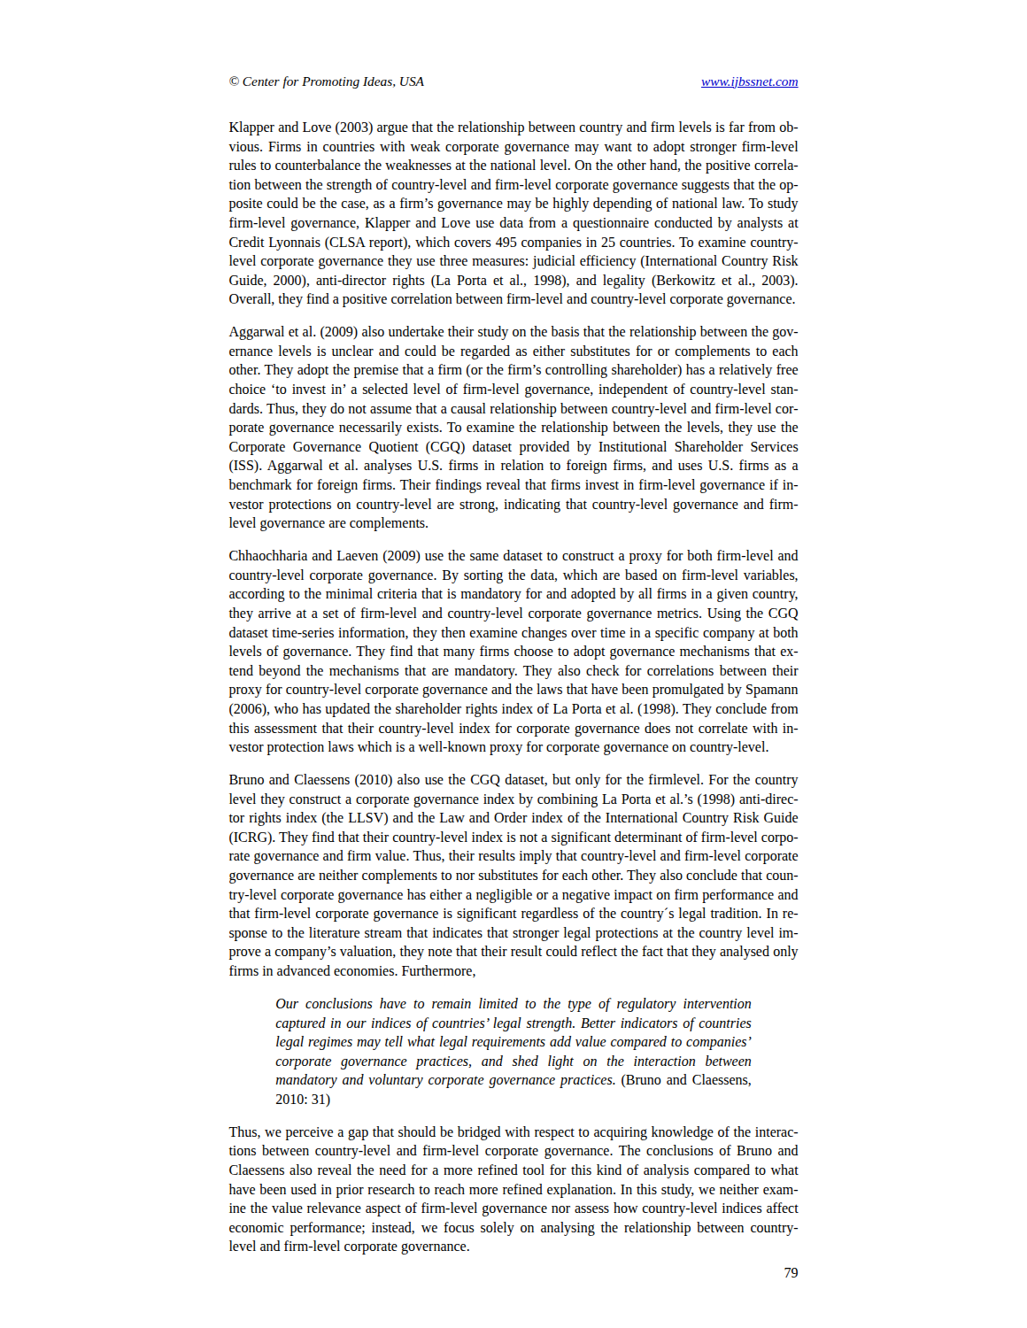© Center for Promoting Ideas, USA www.ijbssnet.com
Klapper and Love (2003) argue that the relationship between country and firm levels is far from obvious. Firms in countries with weak corporate governance may want to adopt stronger firm-level rules to counterbalance the weaknesses at the national level. On the other hand, the positive correlation between the strength of country-level and firm-level corporate governance suggests that the opposite could be the case, as a firm’s governance may be highly depending of national law. To study firm-level governance, Klapper and Love use data from a questionnaire conducted by analysts at Credit Lyonnais (CLSA report), which covers 495 companies in 25 countries. To examine country-level corporate governance they use three measures: judicial efficiency (International Country Risk Guide, 2000), anti-director rights (La Porta et al., 1998), and legality (Berkowitz et al., 2003). Overall, they find a positive correlation between firm-level and country-level corporate governance.
Aggarwal et al. (2009) also undertake their study on the basis that the relationship between the governance levels is unclear and could be regarded as either substitutes for or complements to each other. They adopt the premise that a firm (or the firm’s controlling shareholder) has a relatively free choice ‘to invest in’ a selected level of firm-level governance, independent of country-level standards. Thus, they do not assume that a causal relationship between country-level and firm-level corporate governance necessarily exists. To examine the relationship between the levels, they use the Corporate Governance Quotient (CGQ) dataset provided by Institutional Shareholder Services (ISS). Aggarwal et al. analyses U.S. firms in relation to foreign firms, and uses U.S. firms as a benchmark for foreign firms. Their findings reveal that firms invest in firm-level governance if investor protections on country-level are strong, indicating that country-level governance and firm-level governance are complements.
Chhaochharia and Laeven (2009) use the same dataset to construct a proxy for both firm-level and country-level corporate governance. By sorting the data, which are based on firm-level variables, according to the minimal criteria that is mandatory for and adopted by all firms in a given country, they arrive at a set of firm-level and country-level corporate governance metrics. Using the CGQ dataset time-series information, they then examine changes over time in a specific company at both levels of governance. They find that many firms choose to adopt governance mechanisms that extend beyond the mechanisms that are mandatory. They also check for correlations between their proxy for country-level corporate governance and the laws that have been promulgated by Spamann (2006), who has updated the shareholder rights index of La Porta et al. (1998). They conclude from this assessment that their country-level index for corporate governance does not correlate with investor protection laws which is a well-known proxy for corporate governance on country-level.
Bruno and Claessens (2010) also use the CGQ dataset, but only for the firmlevel. For the country level they construct a corporate governance index by combining La Porta et al.’s (1998) anti-director rights index (the LLSV) and the Law and Order index of the International Country Risk Guide (ICRG). They find that their country-level index is not a significant determinant of firm-level corporate governance and firm value. Thus, their results imply that country-level and firm-level corporate governance are neither complements to nor substitutes for each other. They also conclude that country-level corporate governance has either a negligible or a negative impact on firm performance and that firm-level corporate governance is significant regardless of the country´s legal tradition. In response to the literature stream that indicates that stronger legal protections at the country level improve a company’s valuation, they note that their result could reflect the fact that they analysed only firms in advanced economies. Furthermore,
Our conclusions have to remain limited to the type of regulatory intervention captured in our indices of countries’ legal strength. Better indicators of countries legal regimes may tell what legal requirements add value compared to companies’ corporate governance practices, and shed light on the interaction between mandatory and voluntary corporate governance practices. (Bruno and Claessens, 2010: 31)
Thus, we perceive a gap that should be bridged with respect to acquiring knowledge of the interactions between country-level and firm-level corporate governance. The conclusions of Bruno and Claessens also reveal the need for a more refined tool for this kind of analysis compared to what have been used in prior research to reach more refined explanation. In this study, we neither examine the value relevance aspect of firm-level governance nor assess how country-level indices affect economic performance; instead, we focus solely on analysing the relationship between country-level and firm-level corporate governance.
79